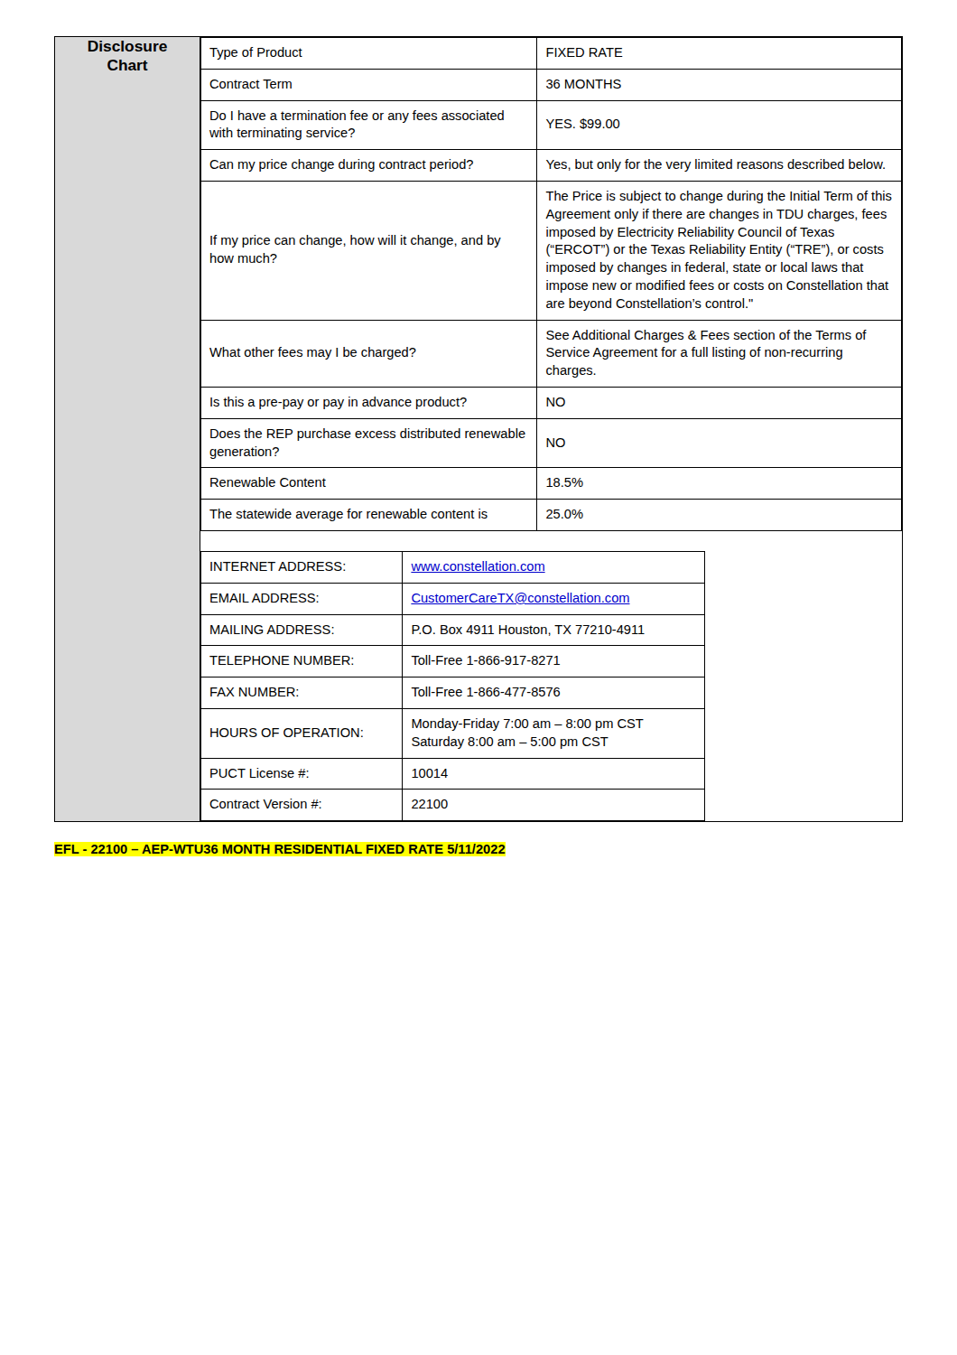| Disclosure Chart | / Type of Product / FIXED RATE / / Contract Term / 36 MONTHS / / Do I have a termination fee or any fees associated with terminating service? / YES. $99.00 / / Can my price change during contract period? / Yes, but only for the very limited reasons described below. / / If my price can change, how will it change, and by how much? / The Price is subject to change during the Initial Term of this Agreement only if there are changes in TDU charges, fees imposed by Electricity Reliability Council of Texas (“ERCOT”) or the Texas Reliability Entity (“TRE”), or costs imposed by changes in federal, state or local laws that impose new or modified fees or costs on Constellation that are beyond Constellation’s control." / / What other fees may I be charged? / See Additional Charges & Fees section of the Terms of Service Agreement for a full listing of non-recurring charges. / / Is this a pre-pay or pay in advance product? / NO / / Does the REP purchase excess distributed renewable generation? / NO / / Renewable Content / 18.5% / / The statewide average for renewable content is / 25.0% / / INTERNET ADDRESS: / www.constellation.com / / EMAIL ADDRESS: / CustomerCareTX@constellation.com / / MAILING ADDRESS: / P.O. Box 4911 Houston, TX 77210-4911 / / TELEPHONE NUMBER: / Toll-Free 1-866-917-8271 / / FAX NUMBER: / Toll-Free 1-866-477-8576 / / HOURS OF OPERATION: / Monday-Friday 7:00 am – 8:00 pm CST Saturday 8:00 am – 5:00 pm CST / / PUCT License #: / 10014 / / Contract Version #: / 22100 / |
EFL - 22100 – AEP-WTU36 MONTH RESIDENTIAL FIXED RATE 5/11/2022